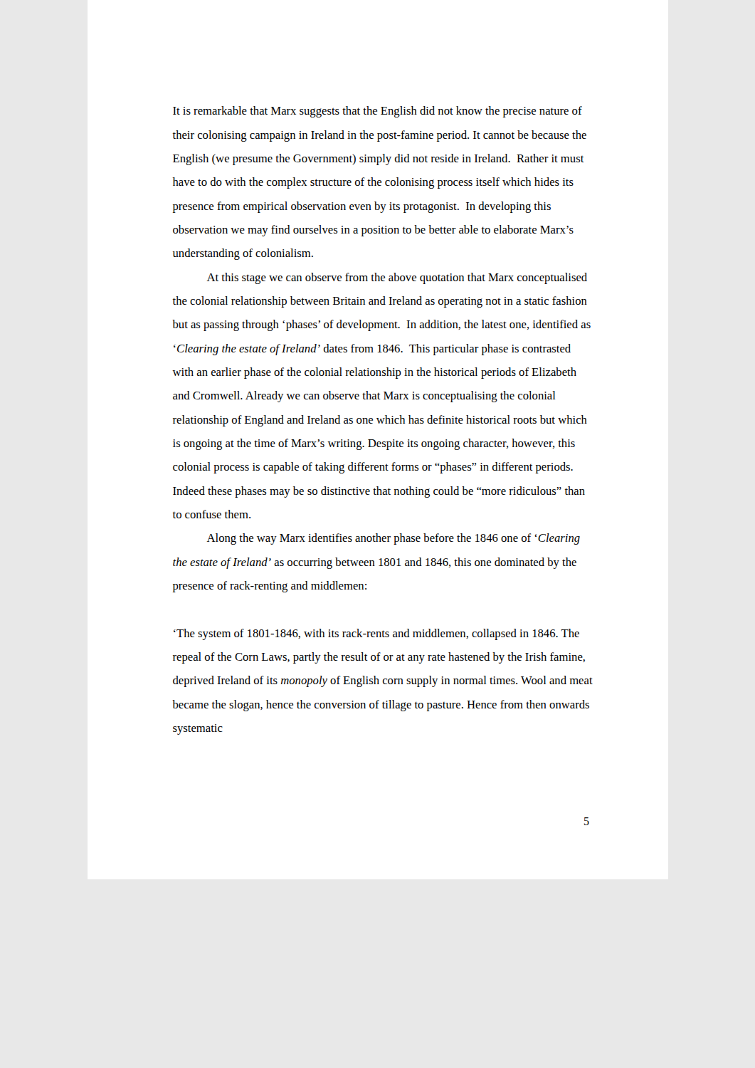It is remarkable that Marx suggests that the English did not know the precise nature of their colonising campaign in Ireland in the post-famine period. It cannot be because the English (we presume the Government) simply did not reside in Ireland. Rather it must have to do with the complex structure of the colonising process itself which hides its presence from empirical observation even by its protagonist. In developing this observation we may find ourselves in a position to be better able to elaborate Marx’s understanding of colonialism.
At this stage we can observe from the above quotation that Marx conceptualised the colonial relationship between Britain and Ireland as operating not in a static fashion but as passing through ‘phases’ of development. In addition, the latest one, identified as ‘Clearing the estate of Ireland’ dates from 1846. This particular phase is contrasted with an earlier phase of the colonial relationship in the historical periods of Elizabeth and Cromwell. Already we can observe that Marx is conceptualising the colonial relationship of England and Ireland as one which has definite historical roots but which is ongoing at the time of Marx’s writing. Despite its ongoing character, however, this colonial process is capable of taking different forms or “phases” in different periods. Indeed these phases may be so distinctive that nothing could be “more ridiculous” than to confuse them.
Along the way Marx identifies another phase before the 1846 one of ‘Clearing the estate of Ireland’ as occurring between 1801 and 1846, this one dominated by the presence of rack-renting and middlemen:
‘The system of 1801-1846, with its rack-rents and middlemen, collapsed in 1846. The repeal of the Corn Laws, partly the result of or at any rate hastened by the Irish famine, deprived Ireland of its monopoly of English corn supply in normal times. Wool and meat became the slogan, hence the conversion of tillage to pasture. Hence from then onwards systematic
5